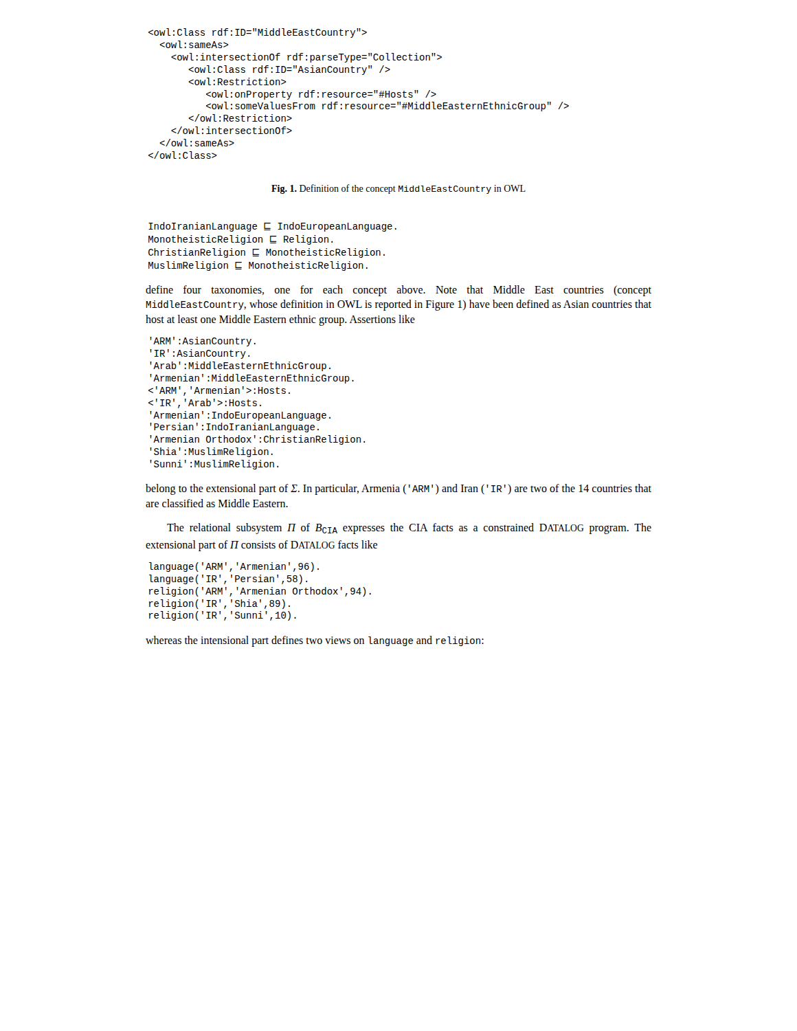<owl:Class rdf:ID="MiddleEastCountry">
  <owl:sameAs>
    <owl:intersectionOf rdf:parseType="Collection">
       <owl:Class rdf:ID="AsianCountry" />
       <owl:Restriction>
          <owl:onProperty rdf:resource="#Hosts" />
          <owl:someValuesFrom rdf:resource="#MiddleEasternEthnicGroup" />
       </owl:Restriction>
    </owl:intersectionOf>
  </owl:sameAs>
</owl:Class>
Fig. 1. Definition of the concept MiddleEastCountry in OWL
IndoIranianLanguage ⊑ IndoEuropeanLanguage.
MonotheisticReligion ⊑ Religion.
ChristianReligion ⊑ MonotheisticReligion.
MuslimReligion ⊑ MonotheisticReligion.
define four taxonomies, one for each concept above. Note that Middle East countries (concept MiddleEastCountry, whose definition in OWL is reported in Figure 1) have been defined as Asian countries that host at least one Middle Eastern ethnic group. Assertions like
'ARM':AsianCountry.
'IR':AsianCountry.
'Arab':MiddleEasternEthnicGroup.
'Armenian':MiddleEasternEthnicGroup.
<'ARM','Armenian'>:Hosts.
<'IR','Arab'>:Hosts.
'Armenian':IndoEuropeanLanguage.
'Persian':IndoIranianLanguage.
'Armenian Orthodox':ChristianReligion.
'Shia':MuslimReligion.
'Sunni':MuslimReligion.
belong to the extensional part of Σ. In particular, Armenia ('ARM') and Iran ('IR') are two of the 14 countries that are classified as Middle Eastern.
The relational subsystem Π of BCIA expresses the CIA facts as a constrained DATALOG program. The extensional part of Π consists of DATALOG facts like
language('ARM','Armenian',96).
language('IR','Persian',58).
religion('ARM','Armenian Orthodox',94).
religion('IR','Shia',89).
religion('IR','Sunni',10).
whereas the intensional part defines two views on language and religion: